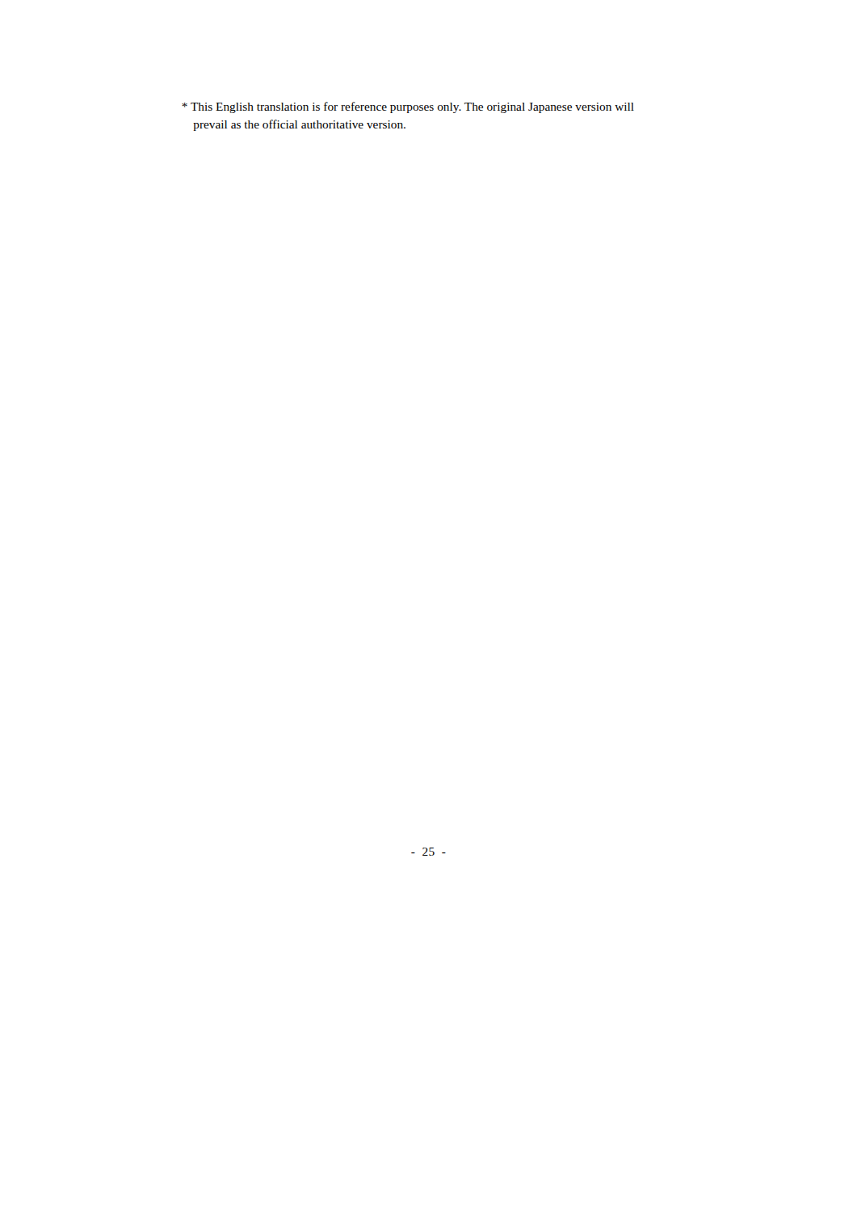* This English translation is for reference purposes only. The original Japanese version will prevail as the official authoritative version.
- 25 -